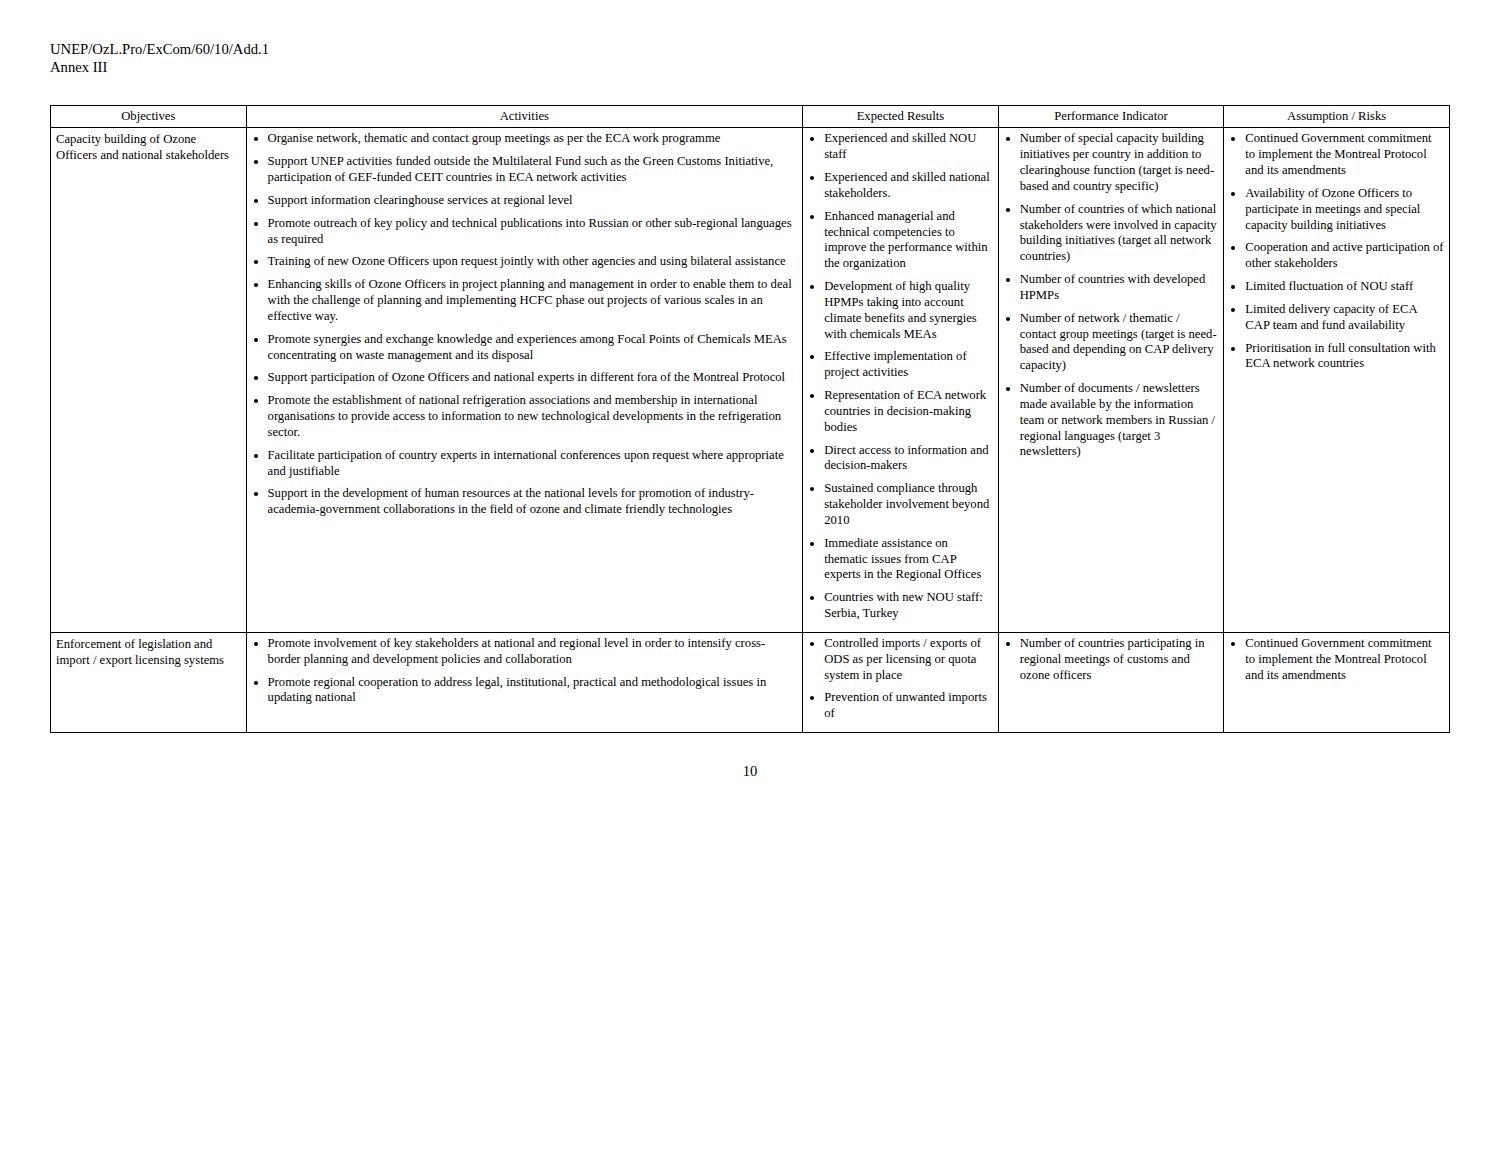UNEP/OzL.Pro/ExCom/60/10/Add.1
Annex III
| Objectives | Activities | Expected Results | Performance Indicator | Assumption / Risks |
| --- | --- | --- | --- | --- |
| Capacity building of Ozone Officers and national stakeholders | Organise network, thematic and contact group meetings as per the ECA work programme Support UNEP activities funded outside the Multilateral Fund such as the Green Customs Initiative, participation of GEF-funded CEIT countries in ECA network activities Support information clearinghouse services at regional level Promote outreach of key policy and technical publications into Russian or other sub-regional languages as required Training of new Ozone Officers upon request jointly with other agencies and using bilateral assistance Enhancing skills of Ozone Officers in project planning and management in order to enable them to deal with the challenge of planning and implementing HCFC phase out projects of various scales in an effective way. Promote synergies and exchange knowledge and experiences among Focal Points of Chemicals MEAs concentrating on waste management and its disposal Support participation of Ozone Officers and national experts in different fora of the Montreal Protocol Promote the establishment of national refrigeration associations and membership in international organisations to provide access to information to new technological developments in the refrigeration sector. Facilitate participation of country experts in international conferences upon request where appropriate and justifiable Support in the development of human resources at the national levels for promotion of industry-academia-government collaborations in the field of ozone and climate friendly technologies | Experienced and skilled NOU staff Experienced and skilled national stakeholders. Enhanced managerial and technical competencies to improve the performance within the organization Development of high quality HPMPs taking into account climate benefits and synergies with chemicals MEAs Effective implementation of project activities Representation of ECA network countries in decision-making bodies Direct access to information and decision-makers Sustained compliance through stakeholder involvement beyond 2010 Immediate assistance on thematic issues from CAP experts in the Regional Offices Countries with new NOU staff: Serbia, Turkey | Number of special capacity building initiatives per country in addition to clearinghouse function (target is need-based and country specific) Number of countries of which national stakeholders were involved in capacity building initiatives (target all network countries) Number of countries with developed HPMPs Number of network / thematic / contact group meetings (target is need-based and depending on CAP delivery capacity) Number of documents / newsletters made available by the information team or network members in Russian / regional languages (target 3 newsletters) | Continued Government commitment to implement the Montreal Protocol and its amendments Availability of Ozone Officers to participate in meetings and special capacity building initiatives Cooperation and active participation of other stakeholders Limited fluctuation of NOU staff Limited delivery capacity of ECA CAP team and fund availability Prioritisation in full consultation with ECA network countries |
| Enforcement of legislation and import / export licensing systems | Promote involvement of key stakeholders at national and regional level in order to intensify cross-border planning and development policies and collaboration Promote regional cooperation to address legal, institutional, practical and methodological issues in updating national | Controlled imports / exports of ODS as per licensing or quota system in place Prevention of unwanted imports of | Number of countries participating in regional meetings of customs and ozone officers | Continued Government commitment to implement the Montreal Protocol and its amendments |
10